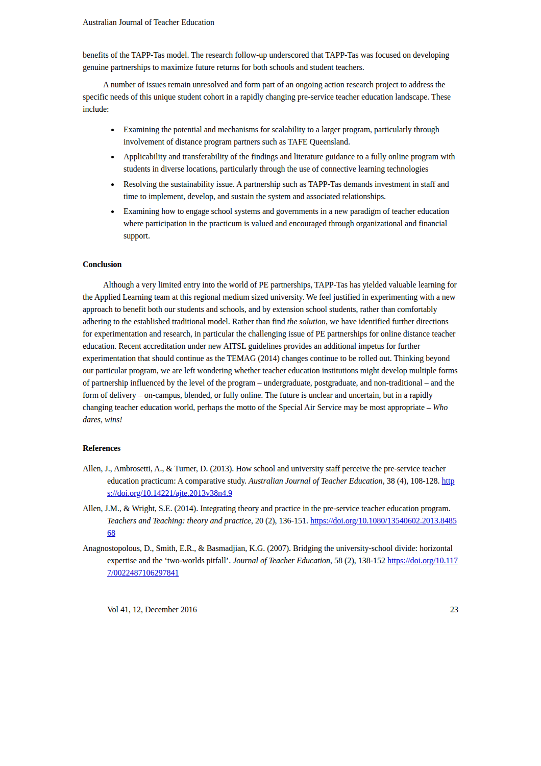Australian Journal of Teacher Education
benefits of the TAPP-Tas model. The research follow-up underscored that TAPP-Tas was focused on developing genuine partnerships to maximize future returns for both schools and student teachers.
A number of issues remain unresolved and form part of an ongoing action research project to address the specific needs of this unique student cohort in a rapidly changing pre-service teacher education landscape. These include:
Examining the potential and mechanisms for scalability to a larger program, particularly through involvement of distance program partners such as TAFE Queensland.
Applicability and transferability of the findings and literature guidance to a fully online program with students in diverse locations, particularly through the use of connective learning technologies
Resolving the sustainability issue. A partnership such as TAPP-Tas demands investment in staff and time to implement, develop, and sustain the system and associated relationships.
Examining how to engage school systems and governments in a new paradigm of teacher education where participation in the practicum is valued and encouraged through organizational and financial support.
Conclusion
Although a very limited entry into the world of PE partnerships, TAPP-Tas has yielded valuable learning for the Applied Learning team at this regional medium sized university. We feel justified in experimenting with a new approach to benefit both our students and schools, and by extension school students, rather than comfortably adhering to the established traditional model. Rather than find the solution, we have identified further directions for experimentation and research, in particular the challenging issue of PE partnerships for online distance teacher education. Recent accreditation under new AITSL guidelines provides an additional impetus for further experimentation that should continue as the TEMAG (2014) changes continue to be rolled out. Thinking beyond our particular program, we are left wondering whether teacher education institutions might develop multiple forms of partnership influenced by the level of the program – undergraduate, postgraduate, and non-traditional – and the form of delivery – on-campus, blended, or fully online. The future is unclear and uncertain, but in a rapidly changing teacher education world, perhaps the motto of the Special Air Service may be most appropriate – Who dares, wins!
References
Allen, J., Ambrosetti, A., & Turner, D. (2013). How school and university staff perceive the pre-service teacher education practicum: A comparative study. Australian Journal of Teacher Education, 38 (4), 108-128. https://doi.org/10.14221/ajte.2013v38n4.9
Allen, J.M., & Wright, S.E. (2014). Integrating theory and practice in the pre-service teacher education program. Teachers and Teaching: theory and practice, 20 (2), 136-151. https://doi.org/10.1080/13540602.2013.848568
Anagnostopolous, D., Smith, E.R., & Basmadjian, K.G. (2007). Bridging the university-school divide: horizontal expertise and the ‘two-worlds pitfall’. Journal of Teacher Education, 58 (2), 138-152 https://doi.org/10.1177/0022487106297841
Vol 41, 12, December 2016 23